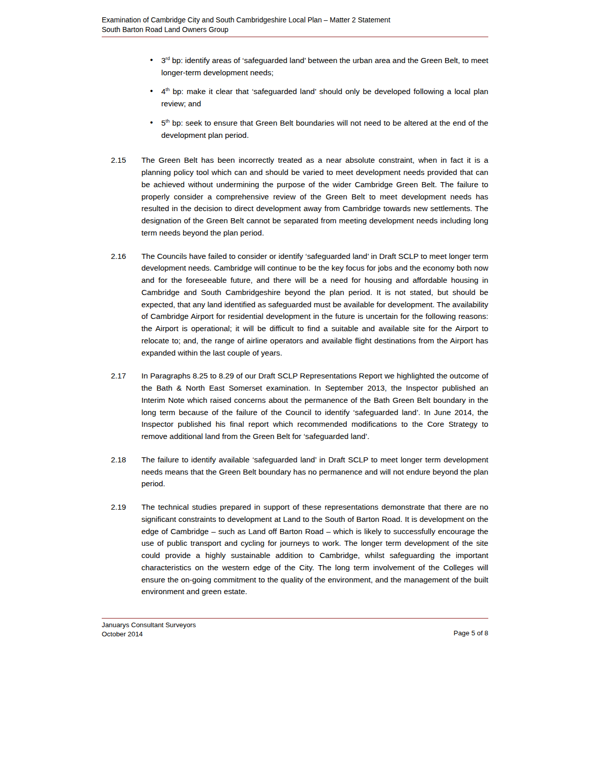Examination of Cambridge City and South Cambridgeshire Local Plan – Matter 2 Statement
South Barton Road Land Owners Group
3rd bp: identify areas of ‘safeguarded land’ between the urban area and the Green Belt, to meet longer-term development needs;
4th bp: make it clear that ‘safeguarded land’ should only be developed following a local plan review; and
5th bp: seek to ensure that Green Belt boundaries will not need to be altered at the end of the development plan period.
2.15
The Green Belt has been incorrectly treated as a near absolute constraint, when in fact it is a planning policy tool which can and should be varied to meet development needs provided that can be achieved without undermining the purpose of the wider Cambridge Green Belt. The failure to properly consider a comprehensive review of the Green Belt to meet development needs has resulted in the decision to direct development away from Cambridge towards new settlements. The designation of the Green Belt cannot be separated from meeting development needs including long term needs beyond the plan period.
2.16
The Councils have failed to consider or identify ‘safeguarded land’ in Draft SCLP to meet longer term development needs. Cambridge will continue to be the key focus for jobs and the economy both now and for the foreseeable future, and there will be a need for housing and affordable housing in Cambridge and South Cambridgeshire beyond the plan period. It is not stated, but should be expected, that any land identified as safeguarded must be available for development. The availability of Cambridge Airport for residential development in the future is uncertain for the following reasons: the Airport is operational; it will be difficult to find a suitable and available site for the Airport to relocate to; and, the range of airline operators and available flight destinations from the Airport has expanded within the last couple of years.
2.17
In Paragraphs 8.25 to 8.29 of our Draft SCLP Representations Report we highlighted the outcome of the Bath & North East Somerset examination. In September 2013, the Inspector published an Interim Note which raised concerns about the permanence of the Bath Green Belt boundary in the long term because of the failure of the Council to identify ‘safeguarded land’. In June 2014, the Inspector published his final report which recommended modifications to the Core Strategy to remove additional land from the Green Belt for ‘safeguarded land’.
2.18
The failure to identify available ‘safeguarded land’ in Draft SCLP to meet longer term development needs means that the Green Belt boundary has no permanence and will not endure beyond the plan period.
2.19
The technical studies prepared in support of these representations demonstrate that there are no significant constraints to development at Land to the South of Barton Road. It is development on the edge of Cambridge – such as Land off Barton Road – which is likely to successfully encourage the use of public transport and cycling for journeys to work. The longer term development of the site could provide a highly sustainable addition to Cambridge, whilst safeguarding the important characteristics on the western edge of the City. The long term involvement of the Colleges will ensure the on-going commitment to the quality of the environment, and the management of the built environment and green estate.
Januarys Consultant Surveyors
October 2014
Page 5 of 8